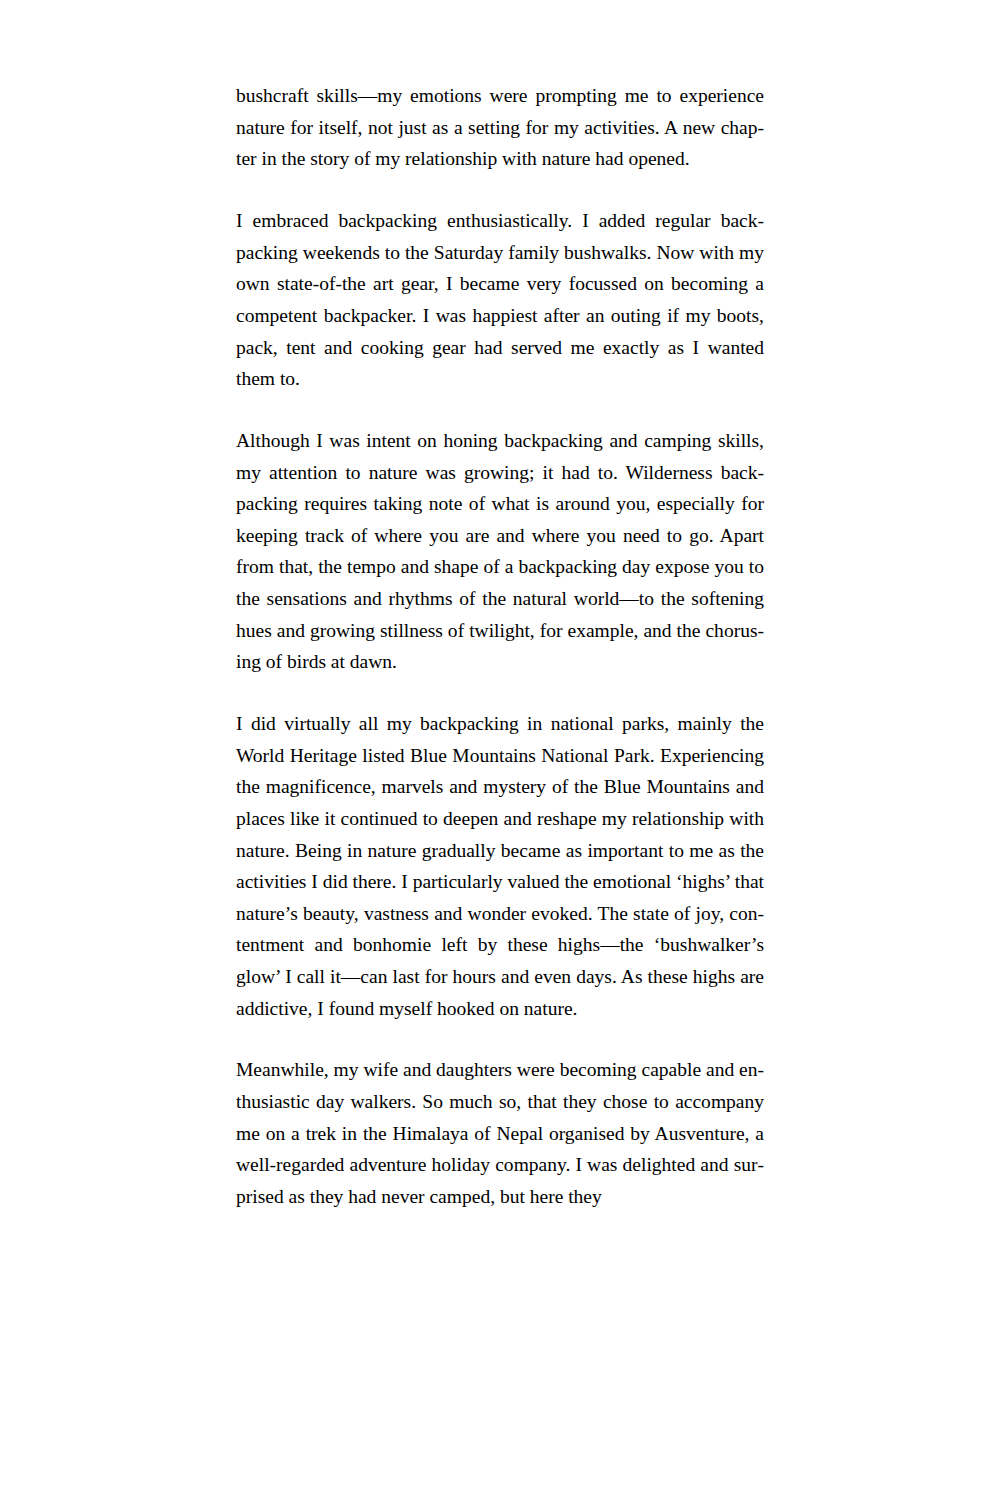bushcraft skills—my emotions were prompting me to experience nature for itself, not just as a setting for my activities. A new chapter in the story of my relationship with nature had opened.
I embraced backpacking enthusiastically. I added regular backpacking weekends to the Saturday family bushwalks. Now with my own state-of-the art gear, I became very focussed on becoming a competent backpacker. I was happiest after an outing if my boots, pack, tent and cooking gear had served me exactly as I wanted them to.
Although I was intent on honing backpacking and camping skills, my attention to nature was growing; it had to. Wilderness backpacking requires taking note of what is around you, especially for keeping track of where you are and where you need to go. Apart from that, the tempo and shape of a backpacking day expose you to the sensations and rhythms of the natural world—to the softening hues and growing stillness of twilight, for example, and the chorusing of birds at dawn.
I did virtually all my backpacking in national parks, mainly the World Heritage listed Blue Mountains National Park. Experiencing the magnificence, marvels and mystery of the Blue Mountains and places like it continued to deepen and reshape my relationship with nature. Being in nature gradually became as important to me as the activities I did there. I particularly valued the emotional ‘highs’ that nature’s beauty, vastness and wonder evoked. The state of joy, contentment and bonhomie left by these highs—the ‘bushwalker’s glow’ I call it—can last for hours and even days. As these highs are addictive, I found myself hooked on nature.
Meanwhile, my wife and daughters were becoming capable and enthusiastic day walkers. So much so, that they chose to accompany me on a trek in the Himalaya of Nepal organised by Ausventure, a well-regarded adventure holiday company. I was delighted and surprised as they had never camped, but here they